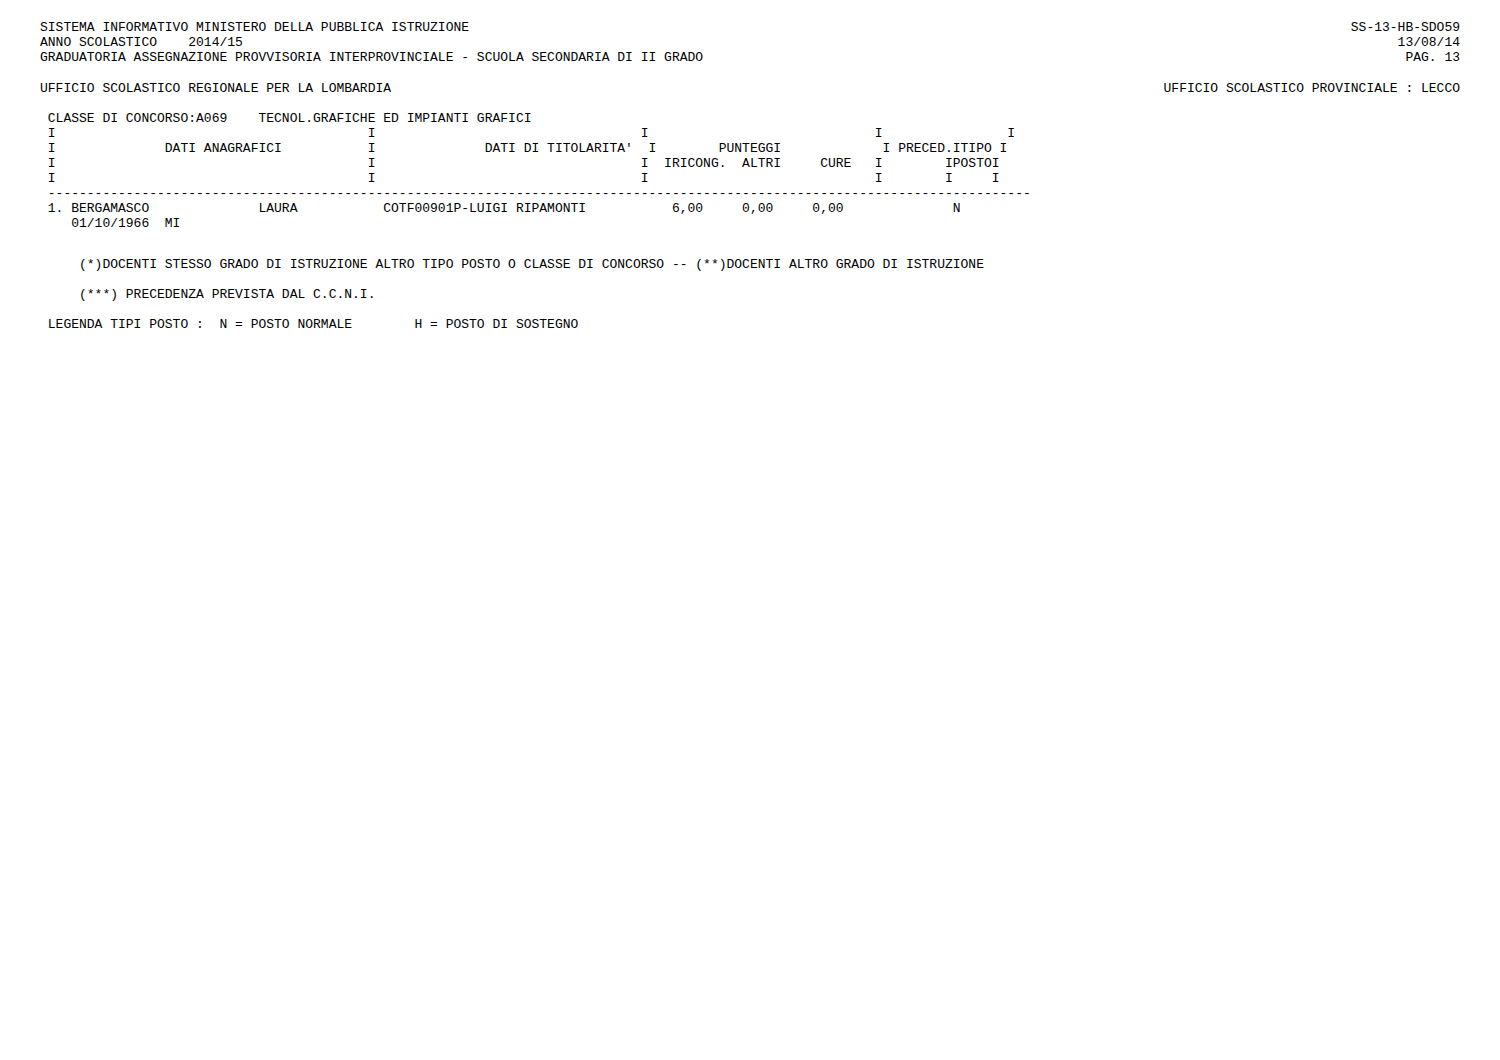SISTEMA INFORMATIVO MINISTERO DELLA PUBBLICA ISTRUZIONE
SS-13-HB-SDO59
ANNO SCOLASTICO 2014/15
13/08/14
GRADUATORIA ASSEGNAZIONE PROVVISORIA INTERPROVINCIALE - SCUOLA SECONDARIA DI II GRADO
PAG. 13
UFFICIO SCOLASTICO REGIONALE PER LA LOMBARDIA
UFFICIO SCOLASTICO PROVINCIALE : LECCO
 CLASSE DI CONCORSO:A069    TECNOL.GRAFICHE ED IMPIANTI GRAFICI
 I                                        I                                  I                             I                I
 I              DATI ANAGRAFICI           I              DATI DI TITOLARITA'  I        PUNTEGGI             I PRECED.ITIPO I
 I                                        I                                  I  IRICONG.  ALTRI     CURE   I        IPOSTOI
 I                                        I                                  I                             I        I     I
 ------------------------------------------------------------------------------------------------------------------------------
 1. BERGAMASCO              LAURA           COTF00901P-LUIGI RIPAMONTI           6,00     0,00     0,00              N
    01/10/1966  MI
     (*)DOCENTI STESSO GRADO DI ISTRUZIONE ALTRO TIPO POSTO O CLASSE DI CONCORSO -- (**)DOCENTI ALTRO GRADO DI ISTRUZIONE

     (***) PRECEDENZA PREVISTA DAL C.C.N.I.

 LEGENDA TIPI POSTO :  N = POSTO NORMALE        H = POSTO DI SOSTEGNO